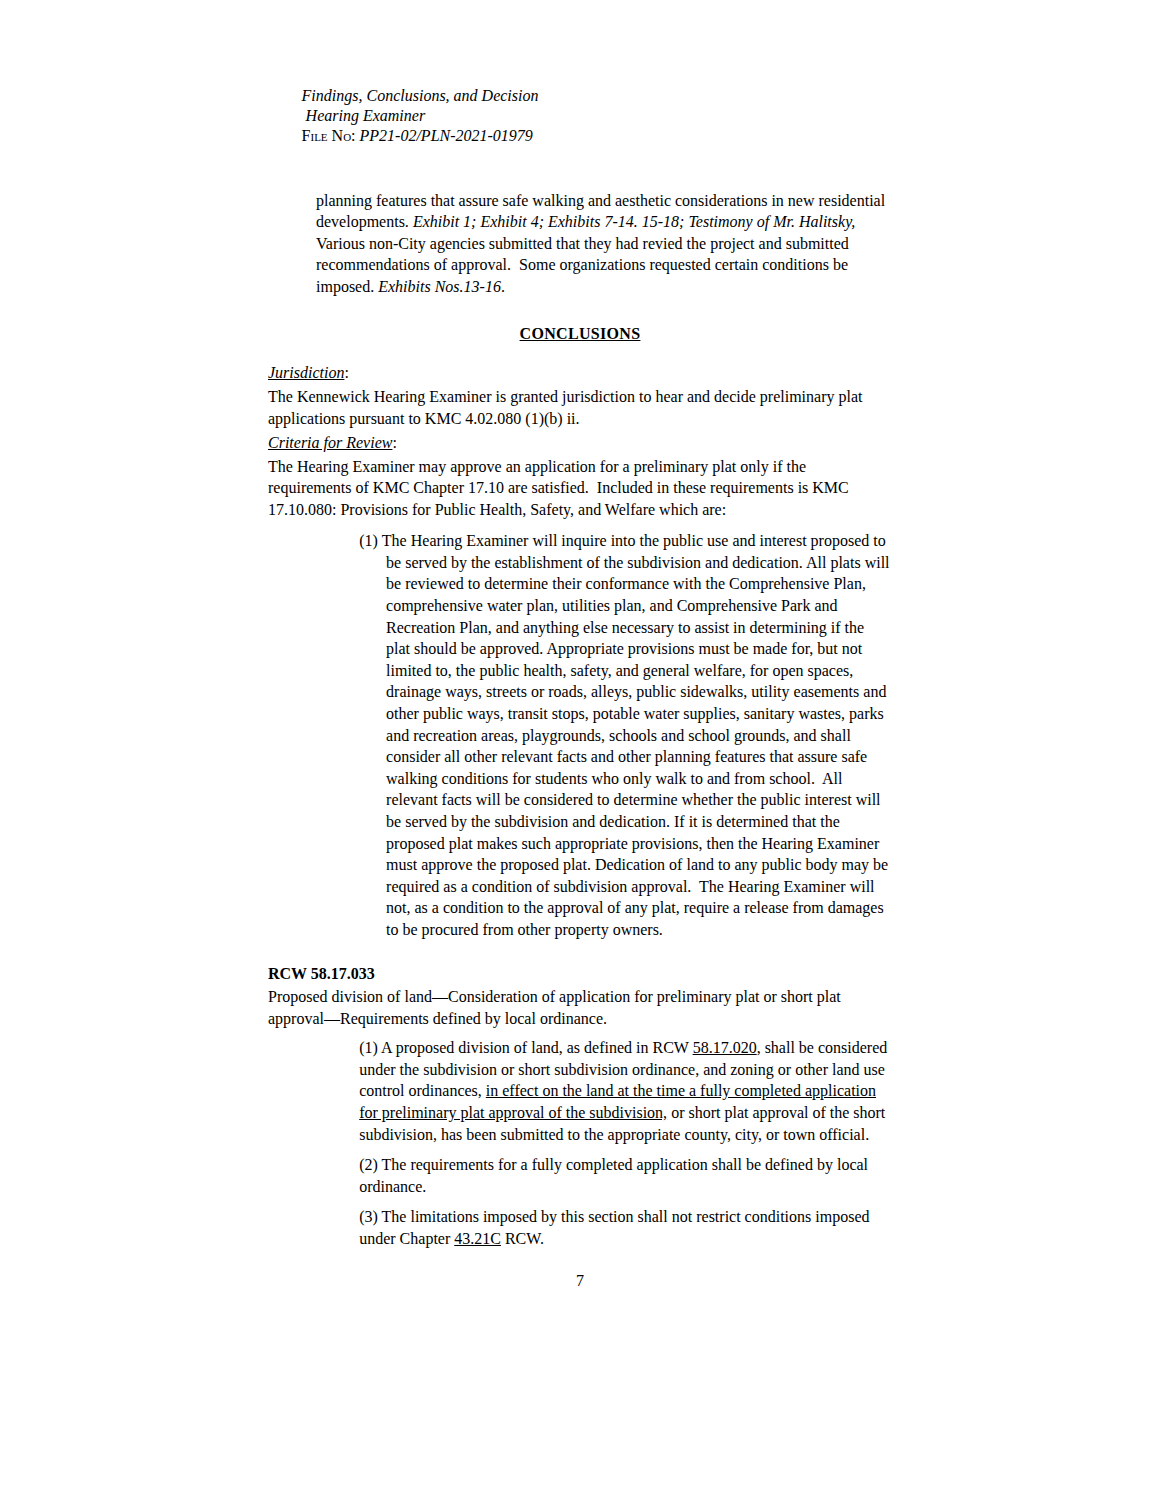Findings, Conclusions, and Decision
Hearing Examiner
File No: PP21-02/PLN-2021-01979
planning features that assure safe walking and aesthetic considerations in new residential developments. Exhibit 1; Exhibit 4; Exhibits 7-14. 15-18; Testimony of Mr. Halitsky, Various non-City agencies submitted that they had revied the project and submitted recommendations of approval. Some organizations requested certain conditions be imposed. Exhibits Nos.13-16.
CONCLUSIONS
Jurisdiction:
The Kennewick Hearing Examiner is granted jurisdiction to hear and decide preliminary plat applications pursuant to KMC 4.02.080 (1)(b) ii.
Criteria for Review:
The Hearing Examiner may approve an application for a preliminary plat only if the requirements of KMC Chapter 17.10 are satisfied. Included in these requirements is KMC 17.10.080: Provisions for Public Health, Safety, and Welfare which are:
(1) The Hearing Examiner will inquire into the public use and interest proposed to be served by the establishment of the subdivision and dedication. All plats will be reviewed to determine their conformance with the Comprehensive Plan, comprehensive water plan, utilities plan, and Comprehensive Park and Recreation Plan, and anything else necessary to assist in determining if the plat should be approved. Appropriate provisions must be made for, but not limited to, the public health, safety, and general welfare, for open spaces, drainage ways, streets or roads, alleys, public sidewalks, utility easements and other public ways, transit stops, potable water supplies, sanitary wastes, parks and recreation areas, playgrounds, schools and school grounds, and shall consider all other relevant facts and other planning features that assure safe walking conditions for students who only walk to and from school. All relevant facts will be considered to determine whether the public interest will be served by the subdivision and dedication. If it is determined that the proposed plat makes such appropriate provisions, then the Hearing Examiner must approve the proposed plat. Dedication of land to any public body may be required as a condition of subdivision approval. The Hearing Examiner will not, as a condition to the approval of any plat, require a release from damages to be procured from other property owners.
RCW 58.17.033
Proposed division of land—Consideration of application for preliminary plat or short plat approval—Requirements defined by local ordinance.
(1) A proposed division of land, as defined in RCW 58.17.020, shall be considered under the subdivision or short subdivision ordinance, and zoning or other land use control ordinances, in effect on the land at the time a fully completed application for preliminary plat approval of the subdivision, or short plat approval of the short subdivision, has been submitted to the appropriate county, city, or town official.
(2) The requirements for a fully completed application shall be defined by local ordinance.
(3) The limitations imposed by this section shall not restrict conditions imposed under Chapter 43.21C RCW.
7